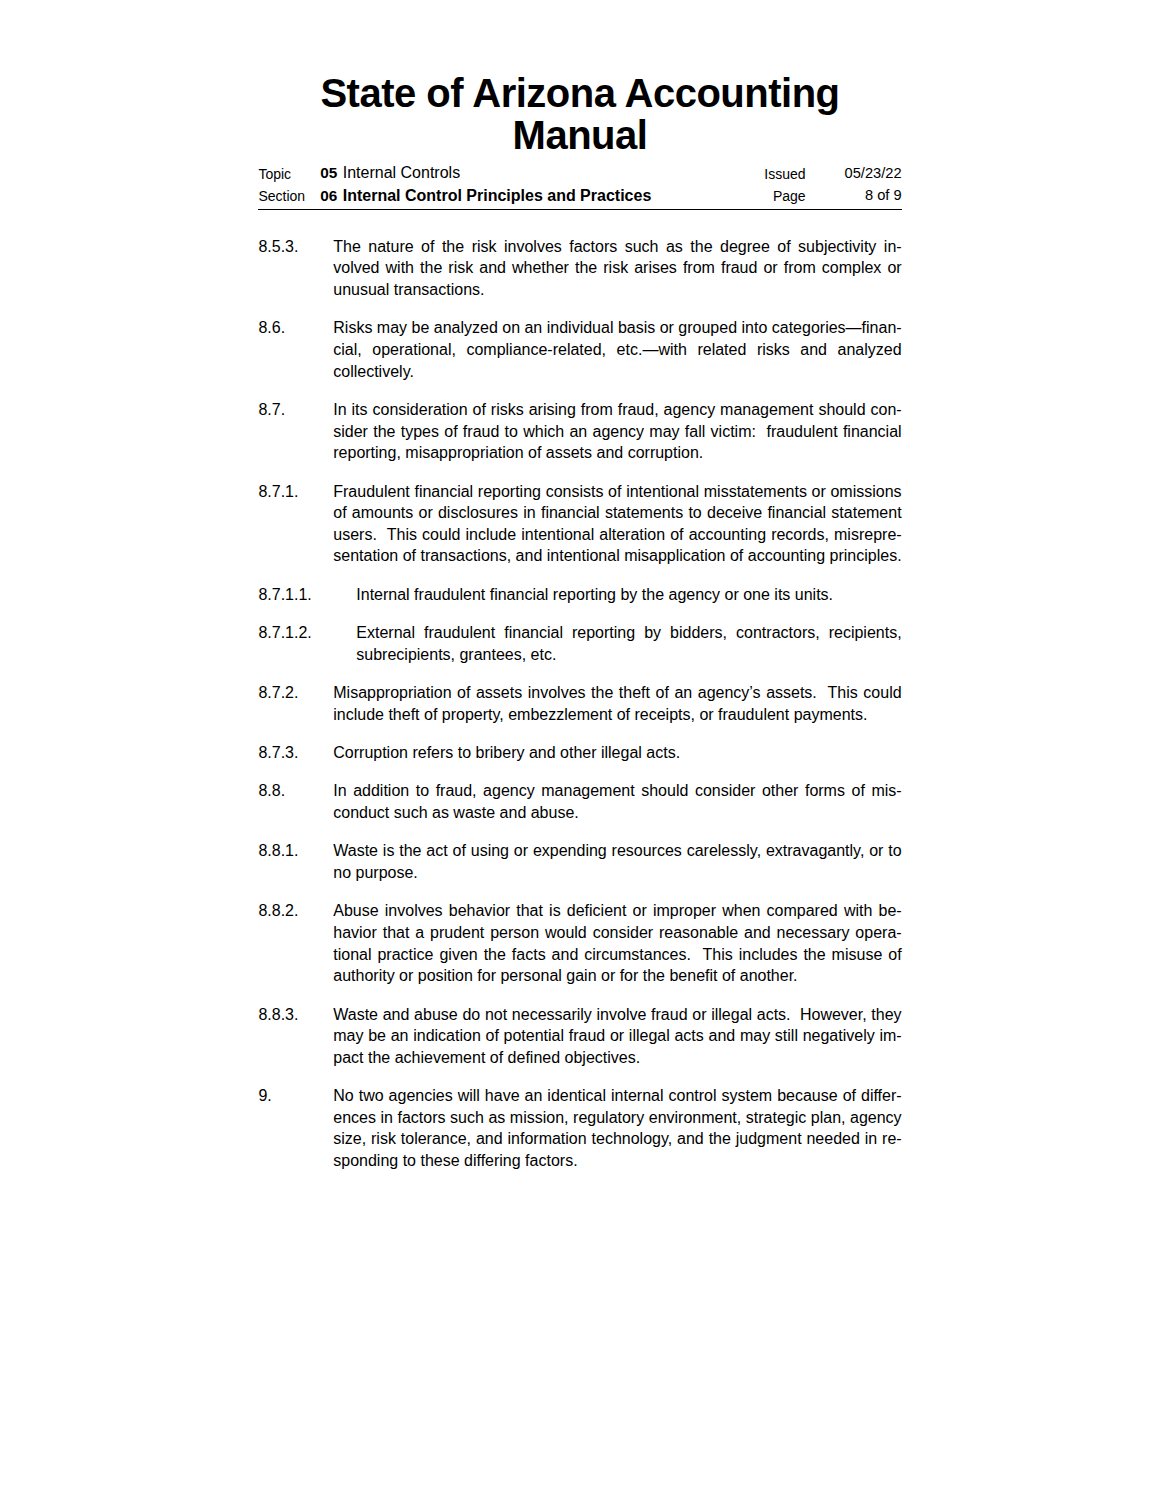State of Arizona Accounting Manual
| Topic | 05 | Internal Controls | Issued | 05/23/22 |
| Section | 06 | Internal Control Principles and Practices | Page | 8 of 9 |
8.5.3.
The nature of the risk involves factors such as the degree of subjectivity involved with the risk and whether the risk arises from fraud or from complex or unusual transactions.
8.6.
Risks may be analyzed on an individual basis or grouped into categories—financial, operational, compliance-related, etc.—with related risks and analyzed collectively.
8.7.
In its consideration of risks arising from fraud, agency management should consider the types of fraud to which an agency may fall victim: fraudulent financial reporting, misappropriation of assets and corruption.
8.7.1.
Fraudulent financial reporting consists of intentional misstatements or omissions of amounts or disclosures in financial statements to deceive financial statement users. This could include intentional alteration of accounting records, misrepresentation of transactions, and intentional misapplication of accounting principles.
8.7.1.1.
Internal fraudulent financial reporting by the agency or one its units.
8.7.1.2.
External fraudulent financial reporting by bidders, contractors, recipients, subrecipients, grantees, etc.
8.7.2.
Misappropriation of assets involves the theft of an agency’s assets. This could include theft of property, embezzlement of receipts, or fraudulent payments.
8.7.3.
Corruption refers to bribery and other illegal acts.
8.8.
In addition to fraud, agency management should consider other forms of misconduct such as waste and abuse.
8.8.1.
Waste is the act of using or expending resources carelessly, extravagantly, or to no purpose.
8.8.2.
Abuse involves behavior that is deficient or improper when compared with behavior that a prudent person would consider reasonable and necessary operational practice given the facts and circumstances. This includes the misuse of authority or position for personal gain or for the benefit of another.
8.8.3.
Waste and abuse do not necessarily involve fraud or illegal acts. However, they may be an indication of potential fraud or illegal acts and may still negatively impact the achievement of defined objectives.
9.
No two agencies will have an identical internal control system because of differences in factors such as mission, regulatory environment, strategic plan, agency size, risk tolerance, and information technology, and the judgment needed in responding to these differing factors.